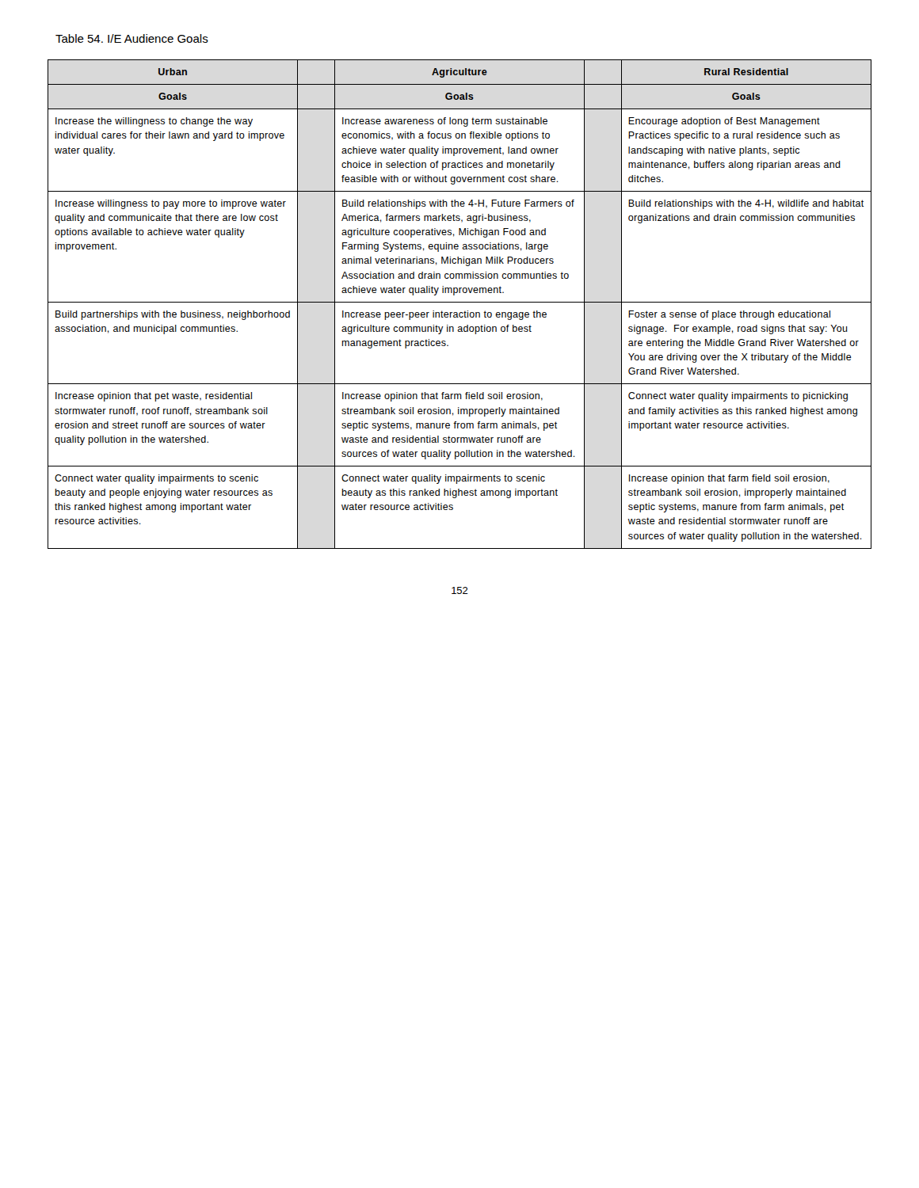Table 54. I/E Audience Goals
| Urban | | Agriculture | | Rural Residential |
| --- | --- | --- | --- | --- |
| Goals | | Goals | | Goals |
| Increase the willingness to change the way individual cares for their lawn and yard to improve water quality. | | Increase awareness of long term sustainable economics, with a focus on flexible options to achieve water quality improvement, land owner choice in selection of practices and monetarily feasible with or without government cost share. | | Encourage adoption of Best Management Practices specific to a rural residence such as landscaping with native plants, septic maintenance, buffers along riparian areas and ditches. |
| Increase willingness to pay more to improve water quality and communicaite that there are low cost options available to achieve water quality improvement. | | Build relationships with the 4-H, Future Farmers of America, farmers markets, agri-business, agriculture cooperatives, Michigan Food and Farming Systems, equine associations, large animal veterinarians, Michigan Milk Producers Association and drain commission communties to achieve water quality improvement. | | Build relationships with the 4-H, wildlife and habitat organizations and drain commission communities |
| Build partnerships with the business, neighborhood association, and municipal communties. | | Increase peer-peer interaction to engage the agriculture community in adoption of best management practices. | | Foster a sense of place through educational signage. For example, road signs that say: You are entering the Middle Grand River Watershed or You are driving over the X tributary of the Middle Grand River Watershed. |
| Increase opinion that pet waste, residential stormwater runoff, roof runoff, streambank soil erosion and street runoff are sources of water quality pollution in the watershed. | | Increase opinion that farm field soil erosion, streambank soil erosion, improperly maintained septic systems, manure from farm animals, pet waste and residential stormwater runoff are sources of water quality pollution in the watershed. | | Connect water quality impairments to picnicking and family activities as this ranked highest among important water resource activities. |
| Connect water quality impairments to scenic beauty and people enjoying water resources as this ranked highest among important water resource activities. | | Connect water quality impairments to scenic beauty as this ranked highest among important water resource activities | | Increase opinion that farm field soil erosion, streambank soil erosion, improperly maintained septic systems, manure from farm animals, pet waste and residential stormwater runoff are sources of water quality pollution in the watershed. |
152